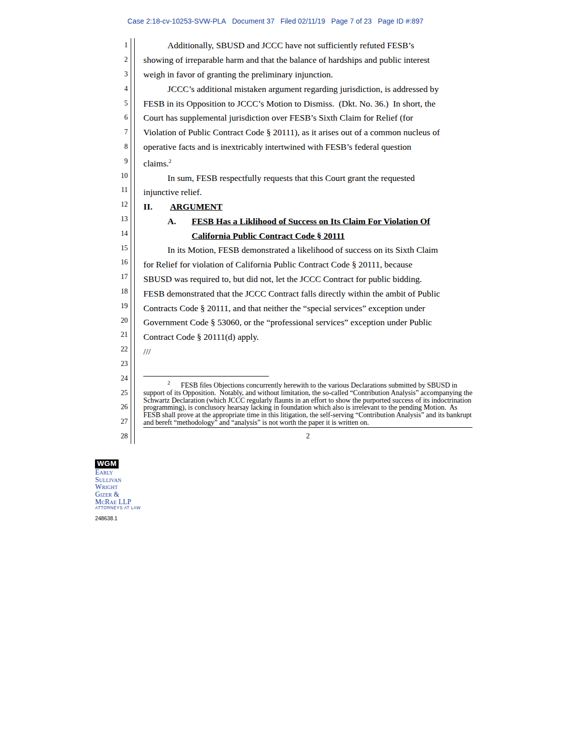Case 2:18-cv-10253-SVW-PLA Document 37 Filed 02/11/19 Page 7 of 23 Page ID #:897
1
2
3
4
5
6
7
8
9
10
11
12
13
14
15
16
17
18
19
20
21
22
23
24
25
26
27
28
Additionally, SBUSD and JCCC have not sufficiently refuted FESB’s
showing of irreparable harm and that the balance of hardships and public interest
weigh in favor of granting the preliminary injunction.
JCCC’s additional mistaken argument regarding jurisdiction, is addressed by
FESB in its Opposition to JCCC’s Motion to Dismiss. (Dkt. No. 36.) In short, the
Court has supplemental jurisdiction over FESB’s Sixth Claim for Relief (for
Violation of Public Contract Code § 20111), as it arises out of a common nucleus of
operative facts and is inextricably intertwined with FESB’s federal question
claims.2
In sum, FESB respectfully requests that this Court grant the requested
injunctive relief.
II.
ARGUMENT
A.
FESB Has a Liklihood of Success on Its Claim For Violation Of
California Public Contract Code § 20111
In its Motion, FESB demonstrated a likelihood of success on its Sixth Claim
for Relief for violation of California Public Contract Code § 20111, because
SBUSD was required to, but did not, let the JCCC Contract for public bidding.
FESB demonstrated that the JCCC Contract falls directly within the ambit of Public
Contracts Code § 20111, and that neither the “special services” exception under
Government Code § 53060, or the “professional services” exception under Public
Contract Code § 20111(d) apply.
///
2 FESB files Objections concurrently herewith to the various Declarations submitted by SBUSD in support of its Opposition. Notably, and without limitation, the so-called “Contribution Analysis” accompanying the Schwartz Declaration (which JCCC regularly flaunts in an effort to show the purported success of its indoctrination programming), is conclusory hearsay lacking in foundation which also is irrelevant to the pending Motion. As FESB shall prove at the appropriate time in this litigation, the self-serving “Contribution Analysis” and its bankrupt and bereft “methodology” and “analysis” is not worth the paper it is written on.
2
WGM
Early
Sullivan
Wright
Gizer &
McRae LLP
ATTORNEYS AT LAW
248638.1